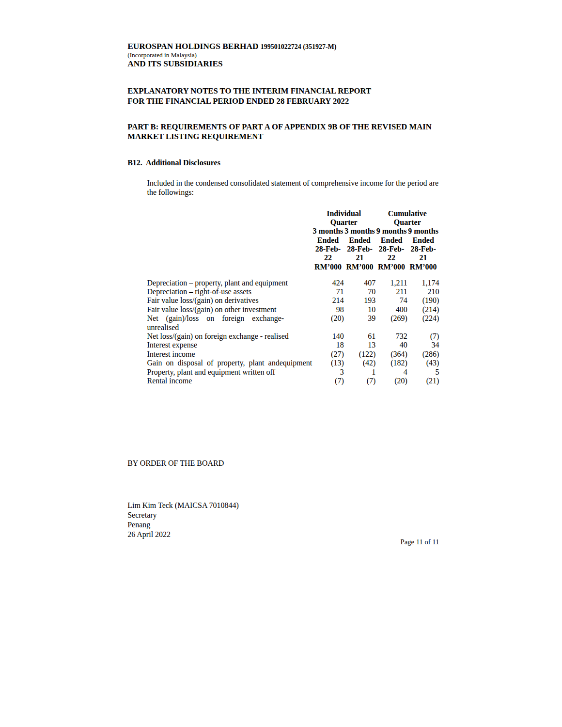EUROSPAN HOLDINGS BERHAD 199501022724 (351927-M)
(Incorporated in Malaysia)
AND ITS SUBSIDIARIES
EXPLANATORY NOTES TO THE INTERIM FINANCIAL REPORT
FOR THE FINANCIAL PERIOD ENDED 28 FEBRUARY 2022
PART B: REQUIREMENTS OF PART A OF APPENDIX 9B OF THE REVISED MAIN
MARKET LISTING REQUIREMENT
B12. Additional Disclosures
Included in the condensed consolidated statement of comprehensive income for the period are the followings:
| | Individual Quarter | Cumulative Quarter |
| | 3 months Ended 28-Feb-22 RM’000 | 3 months Ended 28-Feb-21 RM’000 | 9 months Ended 28-Feb-22 RM’000 | 9 months Ended 28-Feb-21 RM’000 |
| Depreciation – property, plant and equipment | 424 | 407 | 1,211 | 1,174 |
| Depreciation – right-of-use assets | 71 | 70 | 211 | 210 |
| Fair value loss/(gain) on derivatives | 214 | 193 | 74 | (190) |
| Fair value loss/(gain) on other investment | 98 | 10 | 400 | (214) |
| Net (gain)/loss on foreign exchange- unrealised | (20) | 39 | (269) | (224) |
| Net loss/(gain) on foreign exchange - realised | 140 | 61 | 732 | (7) |
| Interest expense | 18 | 13 | 40 | 34 |
| Interest income | (27) | (122) | (364) | (286) |
| Gain on disposal of property, plant and equipment | (13) | (42) | (182) | (43) |
| Property, plant and equipment written off | 3 | 1 | 4 | 5 |
| Rental income | (7) | (7) | (20) | (21) |
BY ORDER OF THE BOARD
Lim Kim Teck (MAICSA 7010844)
Secretary
Penang
26 April 2022
Page 11 of 11